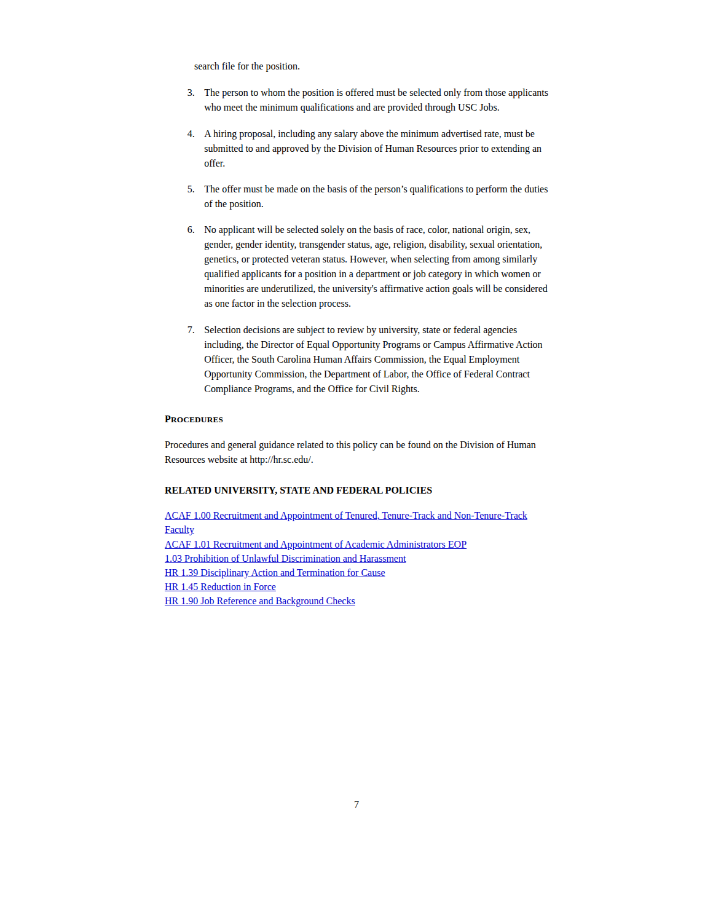search file for the position.
The person to whom the position is offered must be selected only from those applicants who meet the minimum qualifications and are provided through USC Jobs.
A hiring proposal, including any salary above the minimum advertised rate, must be submitted to and approved by the Division of Human Resources prior to extending an offer.
The offer must be made on the basis of the person’s qualifications to perform the duties of the position.
No applicant will be selected solely on the basis of race, color, national origin, sex, gender, gender identity, transgender status, age, religion, disability, sexual orientation, genetics, or protected veteran status. However, when selecting from among similarly qualified applicants for a position in a department or job category in which women or minorities are underutilized, the university's affirmative action goals will be considered as one factor in the selection process.
Selection decisions are subject to review by university, state or federal agencies including, the Director of Equal Opportunity Programs or Campus Affirmative Action Officer, the South Carolina Human Affairs Commission, the Equal Employment Opportunity Commission, the Department of Labor, the Office of Federal Contract Compliance Programs, and the Office for Civil Rights.
PROCEDURES
Procedures and general guidance related to this policy can be found on the Division of Human Resources website at http://hr.sc.edu/.
RELATED UNIVERSITY, STATE AND FEDERAL POLICIES
ACAF 1.00 Recruitment and Appointment of Tenured, Tenure-Track and Non-Tenure-Track Faculty
ACAF 1.01 Recruitment and Appointment of Academic Administrators EOP
1.03 Prohibition of Unlawful Discrimination and Harassment
HR 1.39 Disciplinary Action and Termination for Cause
HR 1.45 Reduction in Force
HR 1.90 Job Reference and Background Checks
7